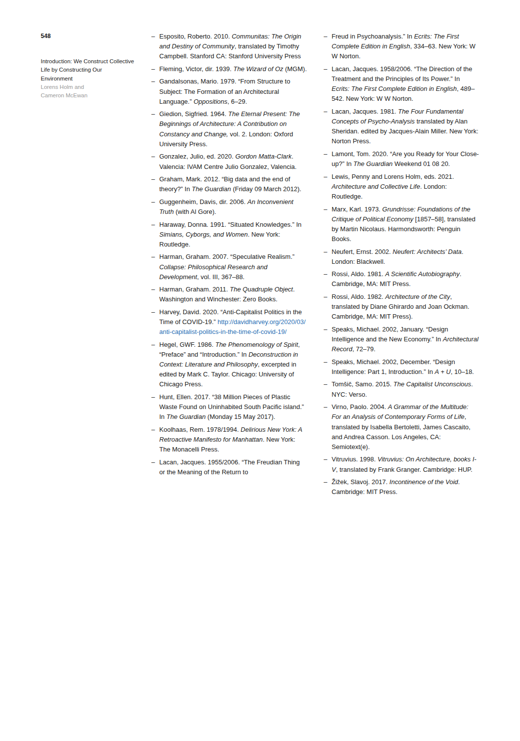548
Introduction: We Construct Collective Life by Constructing Our Environment
Lorens Holm and
Cameron McEwan
Esposito, Roberto. 2010. Communitas: The Origin and Destiny of Community, translated by Timothy Campbell. Stanford CA: Stanford University Press
Fleming, Victor, dir. 1939. The Wizard of Oz (MGM).
Gandalsonas, Mario. 1979. “From Structure to Subject: The Formation of an Architectural Language.” Oppositions, 6–29.
Giedion, Sigfried. 1964. The Eternal Present: The Beginnings of Architecture: A Contribution on Constancy and Change, vol. 2. London: Oxford University Press.
Gonzalez, Julio, ed. 2020. Gordon Matta-Clark. Valencia: IVAM Centre Julio Gonzalez, Valencia.
Graham, Mark. 2012. “Big data and the end of theory?” In The Guardian (Friday 09 March 2012).
Guggenheim, Davis, dir. 2006. An Inconvenient Truth (with Al Gore).
Haraway, Donna. 1991. “Situated Knowledges.” In Simians, Cyborgs, and Women. New York: Routledge.
Harman, Graham. 2007. “Speculative Realism.” Collapse: Philosophical Research and Development, vol. III, 367–88.
Harman, Graham. 2011. The Quadruple Object. Washington and Winchester: Zero Books.
Harvey, David. 2020. “Anti-Capitalist Politics in the Time of COVID-19.” http://davidharvey.org/2020/03/anti-capitalist-politics-in-the-time-of-covid-19/
Hegel, GWF. 1986. The Phenomenology of Spirit, “Preface” and “Introduction.” In Deconstruction in Context: Literature and Philosophy, excerpted in edited by Mark C. Taylor. Chicago: University of Chicago Press.
Hunt, Ellen. 2017. “38 Million Pieces of Plastic Waste Found on Uninhabited South Pacific island.” In The Guardian (Monday 15 May 2017).
Koolhaas, Rem. 1978/1994. Delirious New York: A Retroactive Manifesto for Manhattan. New York: The Monacelli Press.
Lacan, Jacques. 1955/2006. “The Freudian Thing or the Meaning of the Return to
Freud in Psychoanalysis.” In Ecrits: The First Complete Edition in English, 334–63. New York: W W Norton.
Lacan, Jacques. 1958/2006. “The Direction of the Treatment and the Principles of Its Power.” In Ecrits: The First Complete Edition in English, 489–542. New York: W W Norton.
Lacan, Jacques. 1981. The Four Fundamental Concepts of Psycho-Analysis translated by Alan Sheridan. edited by Jacques-Alain Miller. New York: Norton Press.
Lamont, Tom. 2020. “Are you Ready for Your Close-up?” In The Guardian Weekend 01 08 20.
Lewis, Penny and Lorens Holm, eds. 2021. Architecture and Collective Life. London: Routledge.
Marx, Karl. 1973. Grundrisse: Foundations of the Critique of Political Economy [1857–58], translated by Martin Nicolaus. Harmondsworth: Penguin Books.
Neufert, Ernst. 2002. Neufert: Architects’ Data. London: Blackwell.
Rossi, Aldo. 1981. A Scientific Autobiography. Cambridge, MA: MIT Press.
Rossi, Aldo. 1982. Architecture of the City, translated by Diane Ghirardo and Joan Ockman. Cambridge, MA: MIT Press).
Speaks, Michael. 2002, January. “Design Intelligence and the New Economy.” In Architectural Record, 72–79.
Speaks, Michael. 2002, December. “Design Intelligence: Part 1, Introduction.” In A + U, 10–18.
Tomšič, Samo. 2015. The Capitalist Unconscious. NYC: Verso.
Virno, Paolo. 2004. A Grammar of the Multitude: For an Analysis of Contemporary Forms of Life, translated by Isabella Bertoletti, James Cascaito, and Andrea Casson. Los Angeles, CA: Semiotext(e).
Vitruvius. 1998. Vitruvius: On Architecture, books I-V, translated by Frank Granger. Cambridge: HUP.
Žižek, Slavoj. 2017. Incontinence of the Void. Cambridge: MIT Press.